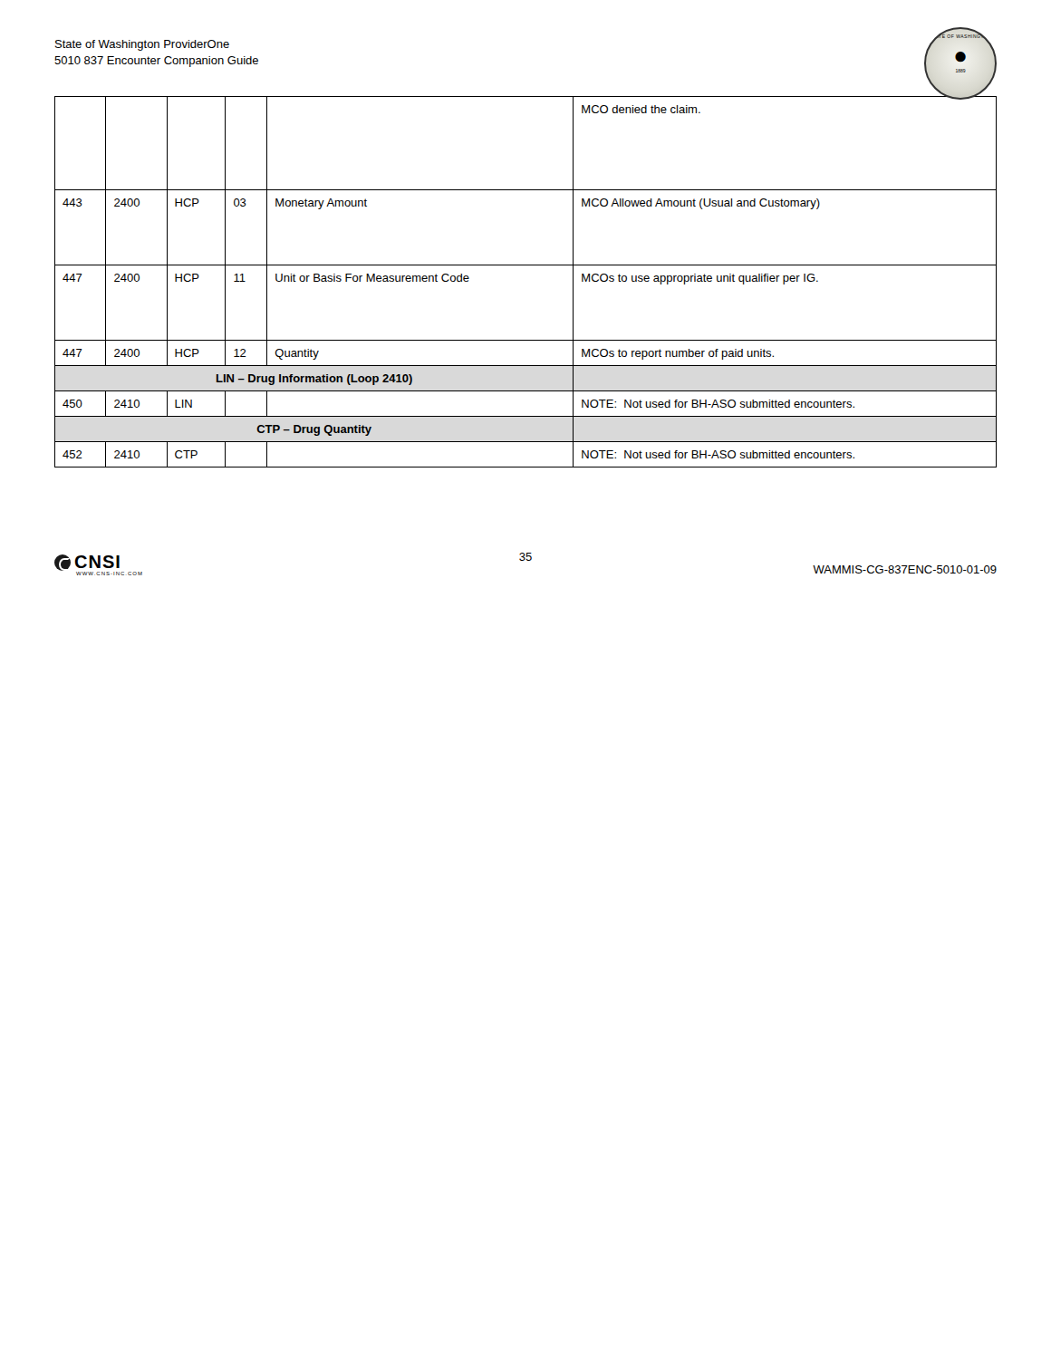State of Washington ProviderOne
5010 837 Encounter Companion Guide
STATE OF WASHINGTON
●
1889
| | | | | | MCO denied the claim. |
| 443 | 2400 | HCP | 03 | Monetary Amount | MCO Allowed Amount (Usual and Customary) |
| 447 | 2400 | HCP | 11 | Unit or Basis For Measurement Code | MCOs to use appropriate unit qualifier per IG. |
| 447 | 2400 | HCP | 12 | Quantity | MCOs to report number of paid units. |
| LIN – Drug Information (Loop 2410) | |
| 450 | 2410 | LIN | | | NOTE: Not used for BH-ASO submitted encounters. |
| CTP – Drug Quantity | |
| 452 | 2410 | CTP | | | NOTE: Not used for BH-ASO submitted encounters. |
CNSI WWW.CNS-INC.COM
35
WAMMIS-CG-837ENC-5010-01-09